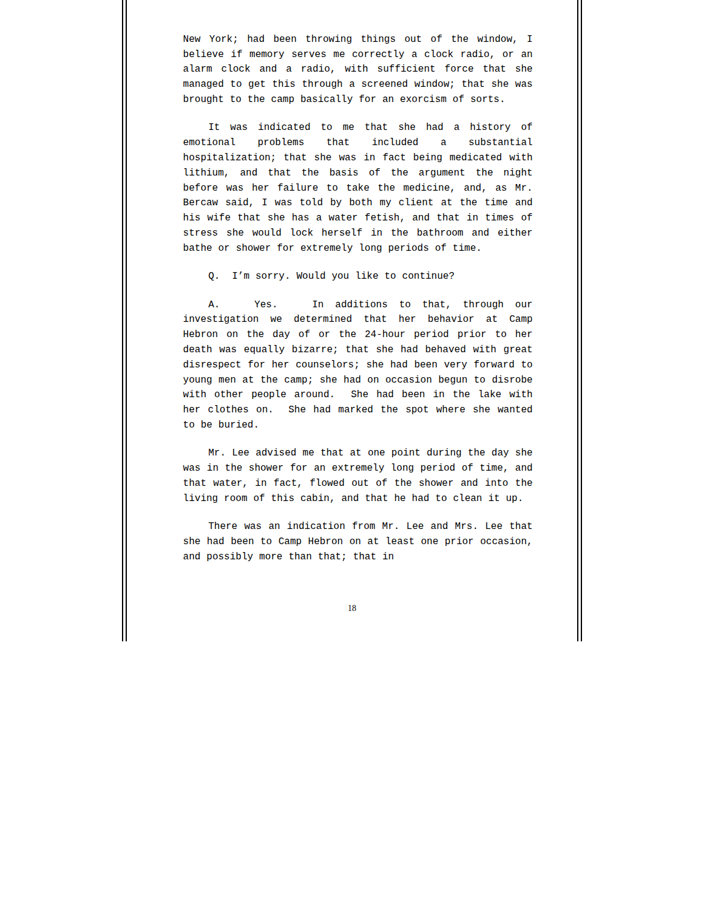New York; had been throwing things out of the window, I believe if memory serves me correctly a clock radio, or an alarm clock and a radio, with sufficient force that she managed to get this through a screened window; that she was brought to the camp basically for an exorcism of sorts.
It was indicated to me that she had a history of emotional problems that included a substantial hospitalization; that she was in fact being medicated with lithium, and that the basis of the argument the night before was her failure to take the medicine, and, as Mr. Bercaw said, I was told by both my client at the time and his wife that she has a water fetish, and that in times of stress she would lock herself in the bathroom and either bathe or shower for extremely long periods of time.
Q. I’m sorry. Would you like to continue?
A. Yes. In additions to that, through our investigation we determined that her behavior at Camp Hebron on the day of or the 24-hour period prior to her death was equally bizarre; that she had behaved with great disrespect for her counselors; she had been very forward to young men at the camp; she had on occasion begun to disrobe with other people around. She had been in the lake with her clothes on. She had marked the spot where she wanted to be buried.
Mr. Lee advised me that at one point during the day she was in the shower for an extremely long period of time, and that water, in fact, flowed out of the shower and into the living room of this cabin, and that he had to clean it up.
There was an indication from Mr. Lee and Mrs. Lee that she had been to Camp Hebron on at least one prior occasion, and possibly more than that; that in
18